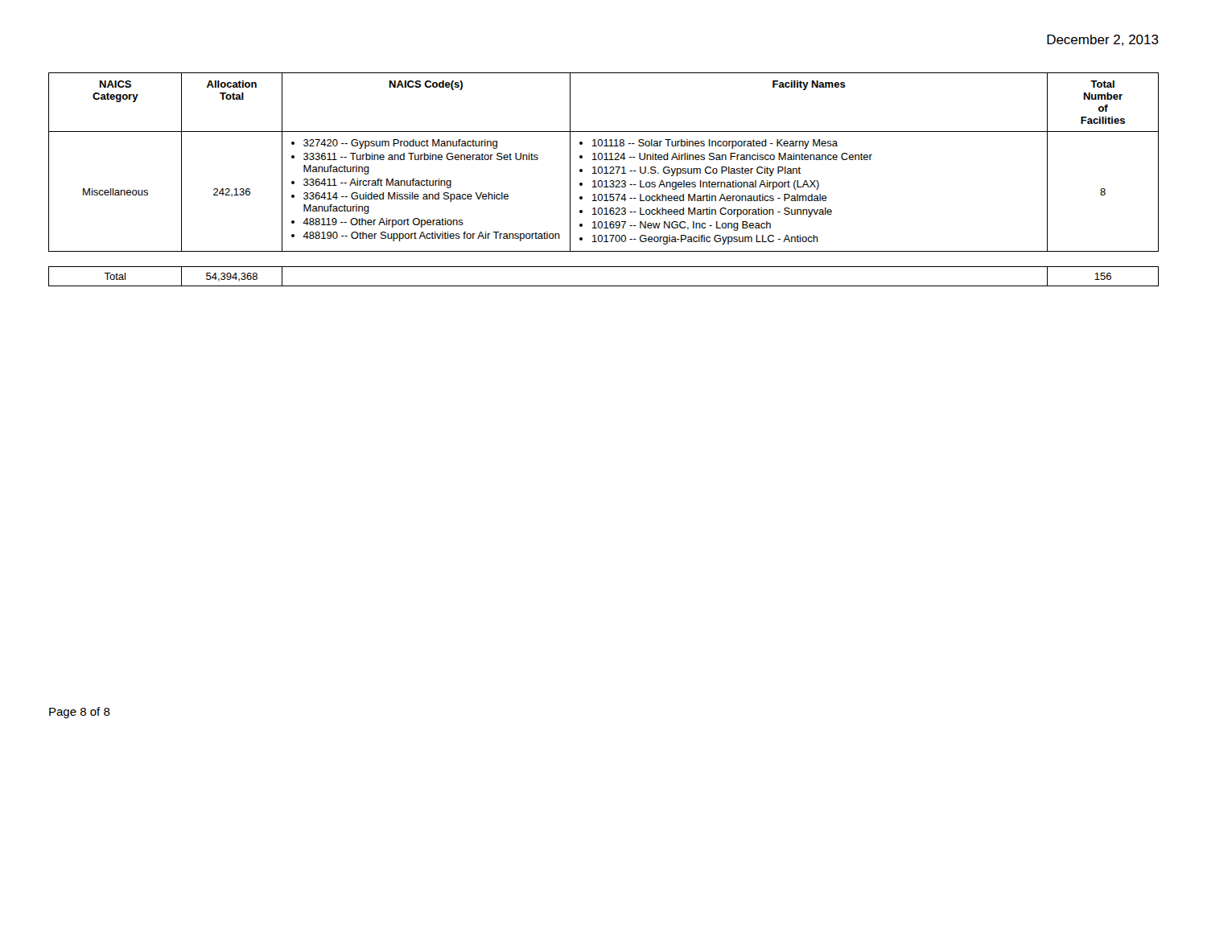December 2, 2013
| NAICS Category | Allocation Total | NAICS Code(s) | Facility Names | Total Number of Facilities |
| --- | --- | --- | --- | --- |
| Miscellaneous | 242,136 | 327420 -- Gypsum Product Manufacturing 333611 -- Turbine and Turbine Generator Set Units Manufacturing 336411 -- Aircraft Manufacturing 336414 -- Guided Missile and Space Vehicle Manufacturing 488119 -- Other Airport Operations 488190 -- Other Support Activities for Air Transportation | 101118 -- Solar Turbines Incorporated - Kearny Mesa 101124 -- United Airlines San Francisco Maintenance Center 101271 -- U.S. Gypsum Co Plaster City Plant 101323 -- Los Angeles International Airport (LAX) 101574 -- Lockheed Martin Aeronautics - Palmdale 101623 -- Lockheed Martin Corporation - Sunnyvale 101697 -- New NGC, Inc - Long Beach 101700 -- Georgia-Pacific Gypsum LLC - Antioch | 8 |
| Total | 54,394,368 | | 156 |
Page 8 of 8